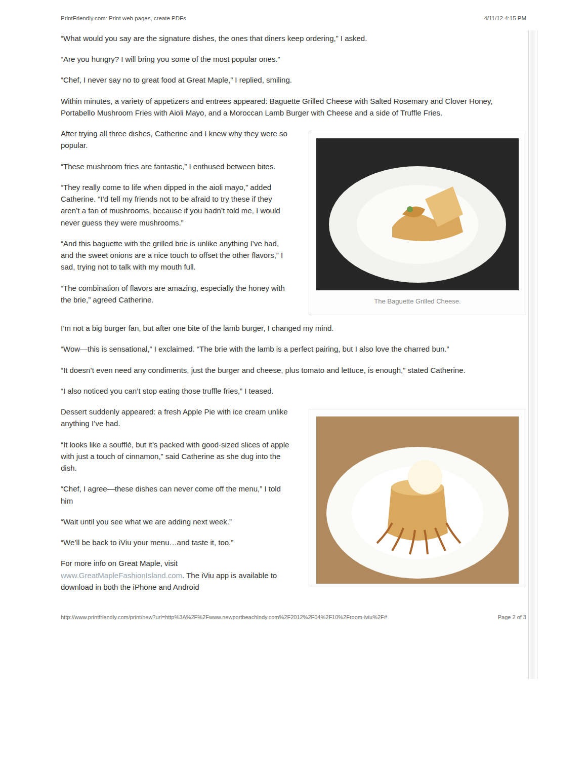PrintFriendly.com: Print web pages, create PDFs 4/11/12 4:15 PM
“What would you say are the signature dishes, the ones that diners keep ordering,” I asked.
“Are you hungry? I will bring you some of the most popular ones.”
“Chef, I never say no to great food at Great Maple,” I replied, smiling.
Within minutes, a variety of appetizers and entrees appeared: Baguette Grilled Cheese with Salted Rosemary and Clover Honey, Portabello Mushroom Fries with Aioli Mayo, and a Moroccan Lamb Burger with Cheese and a side of Truffle Fries.
The Baguette Grilled Cheese.
After trying all three dishes, Catherine and I knew why they were so popular.
“These mushroom fries are fantastic,” I enthused between bites.
“They really come to life when dipped in the aioli mayo,” added Catherine. “I’d tell my friends not to be afraid to try these if they aren’t a fan of mushrooms, because if you hadn’t told me, I would never guess they were mushrooms.”
“And this baguette with the grilled brie is unlike anything I’ve had, and the sweet onions are a nice touch to offset the other flavors,” I sad, trying not to talk with my mouth full.
“The combination of flavors are amazing, especially the honey with the brie,” agreed Catherine.
I’m not a big burger fan, but after one bite of the lamb burger, I changed my mind.
“Wow—this is sensational,” I exclaimed. “The brie with the lamb is a perfect pairing, but I also love the charred bun.”
“It doesn’t even need any condiments, just the burger and cheese, plus tomato and lettuce, is enough,” stated Catherine.
“I also noticed you can’t stop eating those truffle fries,” I teased.
Dessert suddenly appeared: a fresh Apple Pie with ice cream unlike anything I’ve had.
“It looks like a soufflé, but it’s packed with good-sized slices of apple with just a touch of cinnamon,” said Catherine as she dug into the dish.
“Chef, I agree—these dishes can never come off the menu,” I told him
“Wait until you see what we are adding next week.”
“We’ll be back to iViu your menu…and taste it, too.”
For more info on Great Maple, visit www.GreatMapleFashionIsland.com. The iViu app is available to download in both the iPhone and Android
http://www.printfriendly.com/print/new?url=http%3A%2F%2Fwww.newportbeachindy.com%2F2012%2F04%2F10%2Froom-iviu%2F# Page 2 of 3